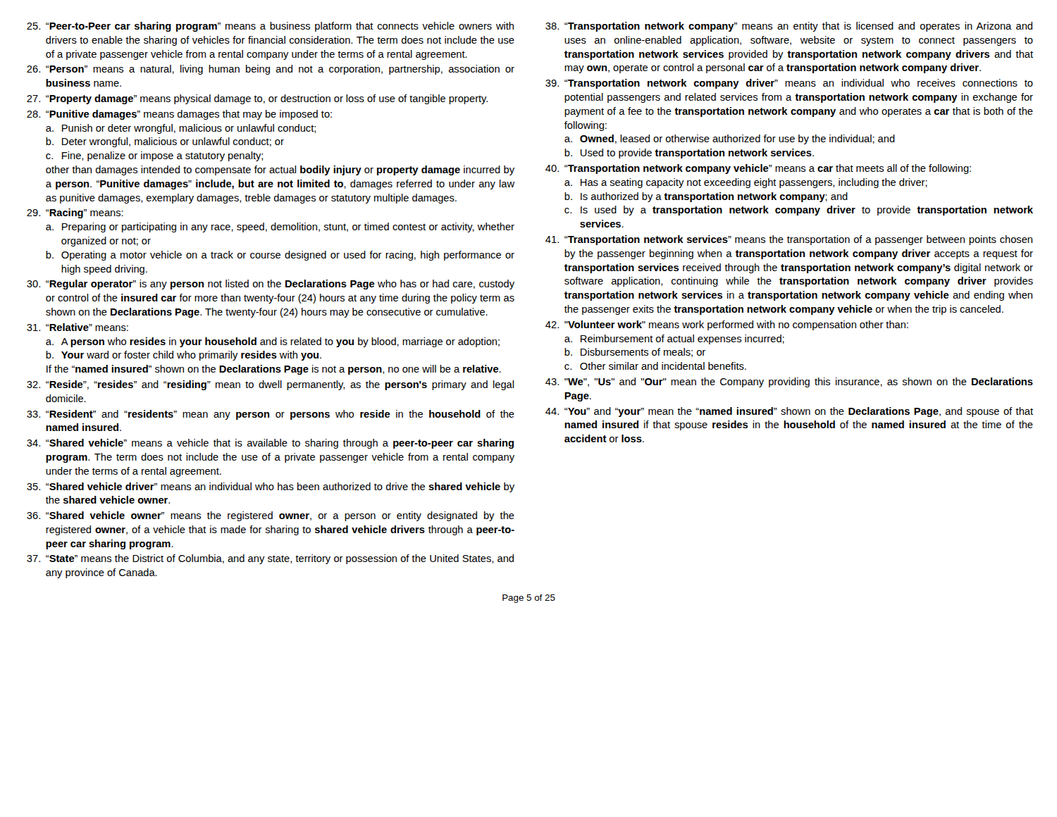25. “Peer-to-Peer car sharing program” means a business platform that connects vehicle owners with drivers to enable the sharing of vehicles for financial consideration. The term does not include the use of a private passenger vehicle from a rental company under the terms of a rental agreement.
26. “Person” means a natural, living human being and not a corporation, partnership, association or business name.
27. “Property damage” means physical damage to, or destruction or loss of use of tangible property.
28. “Punitive damages” means damages that may be imposed to:
a. Punish or deter wrongful, malicious or unlawful conduct;
b. Deter wrongful, malicious or unlawful conduct; or
c. Fine, penalize or impose a statutory penalty;
other than damages intended to compensate for actual bodily injury or property damage incurred by a person. “Punitive damages” include, but are not limited to, damages referred to under any law as punitive damages, exemplary damages, treble damages or statutory multiple damages.
29. “Racing” means:
a. Preparing or participating in any race, speed, demolition, stunt, or timed contest or activity, whether organized or not; or
b. Operating a motor vehicle on a track or course designed or used for racing, high performance or high speed driving.
30. “Regular operator” is any person not listed on the Declarations Page who has or had care, custody or control of the insured car for more than twenty-four (24) hours at any time during the policy term as shown on the Declarations Page. The twenty-four (24) hours may be consecutive or cumulative.
31. “Relative” means:
a. A person who resides in your household and is related to you by blood, marriage or adoption;
b. Your ward or foster child who primarily resides with you.
If the “named insured” shown on the Declarations Page is not a person, no one will be a relative.
32. “Reside”, “resides” and “residing” mean to dwell permanently, as the person's primary and legal domicile.
33. “Resident” and “residents” mean any person or persons who reside in the household of the named insured.
34. “Shared vehicle” means a vehicle that is available to sharing through a peer-to-peer car sharing program. The term does not include the use of a private passenger vehicle from a rental company under the terms of a rental agreement.
35. “Shared vehicle driver” means an individual who has been authorized to drive the shared vehicle by the shared vehicle owner.
36. “Shared vehicle owner” means the registered owner, or a person or entity designated by the registered owner, of a vehicle that is made for sharing to shared vehicle drivers through a peer-to-peer car sharing program.
37. “State” means the District of Columbia, and any state, territory or possession of the United States, and any province of Canada.
38. “Transportation network company” means an entity that is licensed and operates in Arizona and uses an online-enabled application, software, website or system to connect passengers to transportation network services provided by transportation network company drivers and that may own, operate or control a personal car of a transportation network company driver.
39. “Transportation network company driver” means an individual who receives connections to potential passengers and related services from a transportation network company in exchange for payment of a fee to the transportation network company and who operates a car that is both of the following:
a. Owned, leased or otherwise authorized for use by the individual; and
b. Used to provide transportation network services.
40. “Transportation network company vehicle” means a car that meets all of the following:
a. Has a seating capacity not exceeding eight passengers, including the driver;
b. Is authorized by a transportation network company; and
c. Is used by a transportation network company driver to provide transportation network services.
41. “Transportation network services” means the transportation of a passenger between points chosen by the passenger beginning when a transportation network company driver accepts a request for transportation services received through the transportation network company’s digital network or software application, continuing while the transportation network company driver provides transportation network services in a transportation network company vehicle and ending when the passenger exits the transportation network company vehicle or when the trip is canceled.
42. "Volunteer work" means work performed with no compensation other than:
a. Reimbursement of actual expenses incurred;
b. Disbursements of meals; or
c. Other similar and incidental benefits.
43. "We", "Us" and "Our" mean the Company providing this insurance, as shown on the Declarations Page.
44. “You” and “your” mean the “named insured” shown on the Declarations Page, and spouse of that named insured if that spouse resides in the household of the named insured at the time of the accident or loss.
Page 5 of 25